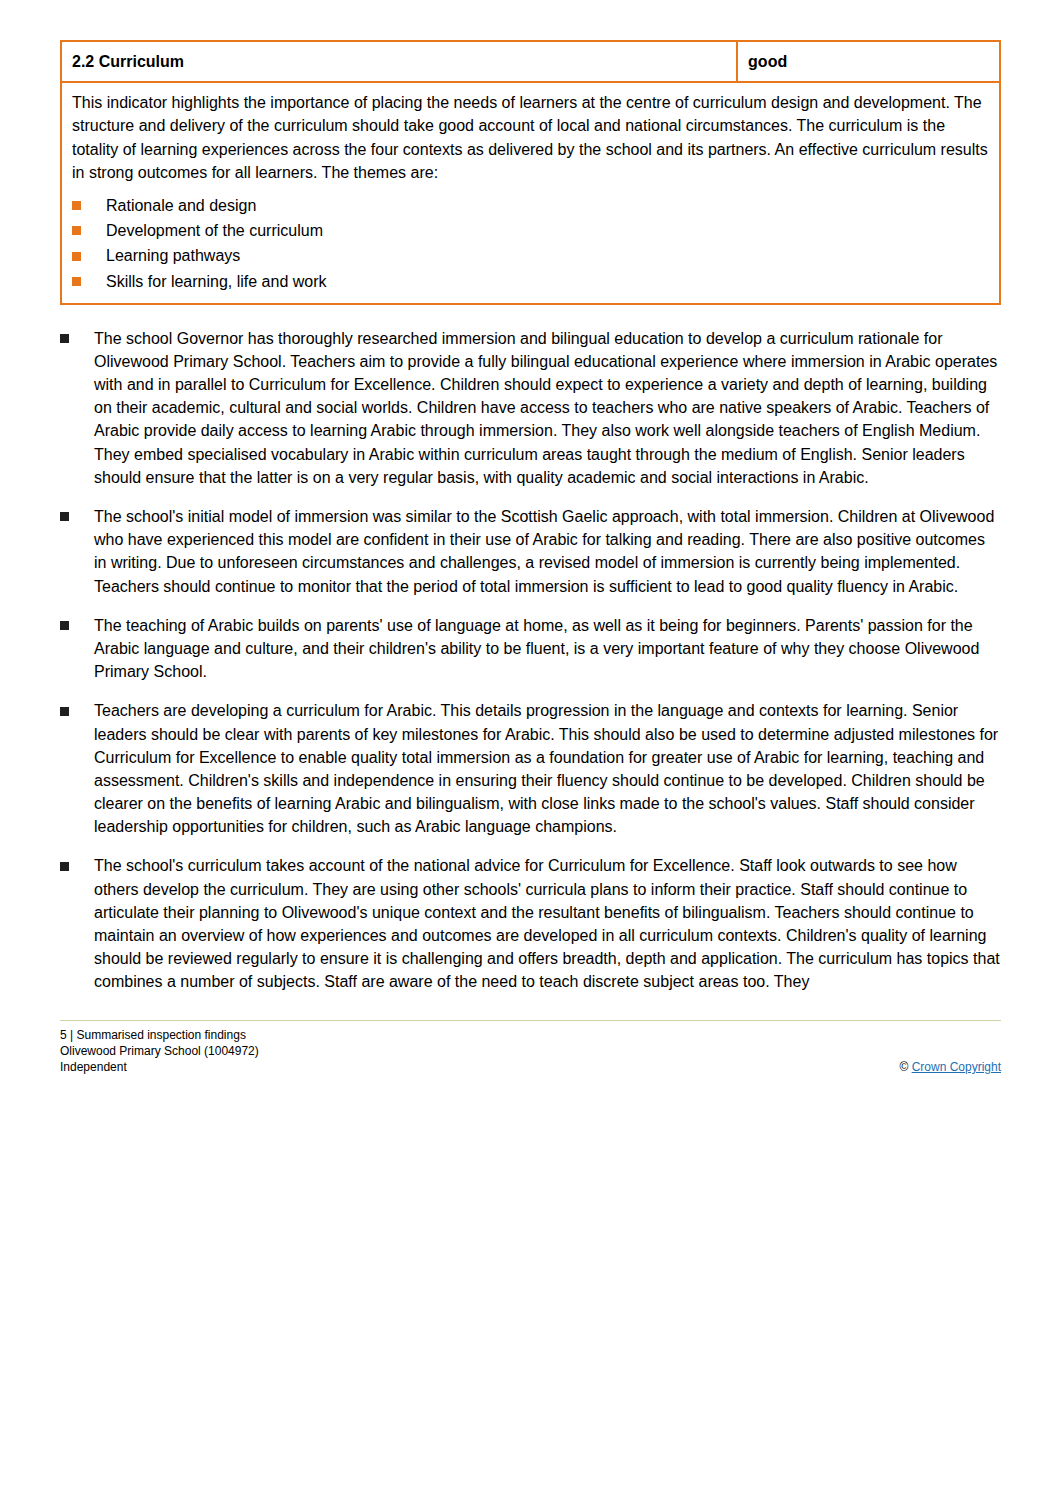| 2.2 Curriculum | good |
| This indicator highlights the importance of placing the needs of learners at the centre of curriculum design and development. The structure and delivery of the curriculum should take good account of local and national circumstances. The curriculum is the totality of learning experiences across the four contexts as delivered by the school and its partners. An effective curriculum results in strong outcomes for all learners. The themes are: Rationale and design Development of the curriculum Learning pathways Skills for learning, life and work |
The school Governor has thoroughly researched immersion and bilingual education to develop a curriculum rationale for Olivewood Primary School. Teachers aim to provide a fully bilingual educational experience where immersion in Arabic operates with and in parallel to Curriculum for Excellence. Children should expect to experience a variety and depth of learning, building on their academic, cultural and social worlds. Children have access to teachers who are native speakers of Arabic. Teachers of Arabic provide daily access to learning Arabic through immersion. They also work well alongside teachers of English Medium. They embed specialised vocabulary in Arabic within curriculum areas taught through the medium of English. Senior leaders should ensure that the latter is on a very regular basis, with quality academic and social interactions in Arabic.
The school's initial model of immersion was similar to the Scottish Gaelic approach, with total immersion. Children at Olivewood who have experienced this model are confident in their use of Arabic for talking and reading. There are also positive outcomes in writing. Due to unforeseen circumstances and challenges, a revised model of immersion is currently being implemented. Teachers should continue to monitor that the period of total immersion is sufficient to lead to good quality fluency in Arabic.
The teaching of Arabic builds on parents' use of language at home, as well as it being for beginners. Parents' passion for the Arabic language and culture, and their children's ability to be fluent, is a very important feature of why they choose Olivewood Primary School.
Teachers are developing a curriculum for Arabic. This details progression in the language and contexts for learning. Senior leaders should be clear with parents of key milestones for Arabic. This should also be used to determine adjusted milestones for Curriculum for Excellence to enable quality total immersion as a foundation for greater use of Arabic for learning, teaching and assessment. Children's skills and independence in ensuring their fluency should continue to be developed. Children should be clearer on the benefits of learning Arabic and bilingualism, with close links made to the school's values. Staff should consider leadership opportunities for children, such as Arabic language champions.
The school's curriculum takes account of the national advice for Curriculum for Excellence. Staff look outwards to see how others develop the curriculum. They are using other schools' curricula plans to inform their practice. Staff should continue to articulate their planning to Olivewood's unique context and the resultant benefits of bilingualism. Teachers should continue to maintain an overview of how experiences and outcomes are developed in all curriculum contexts. Children's quality of learning should be reviewed regularly to ensure it is challenging and offers breadth, depth and application. The curriculum has topics that combines a number of subjects. Staff are aware of the need to teach discrete subject areas too. They
5 | Summarised inspection findings Olivewood Primary School (1004972) Independent
© Crown Copyright